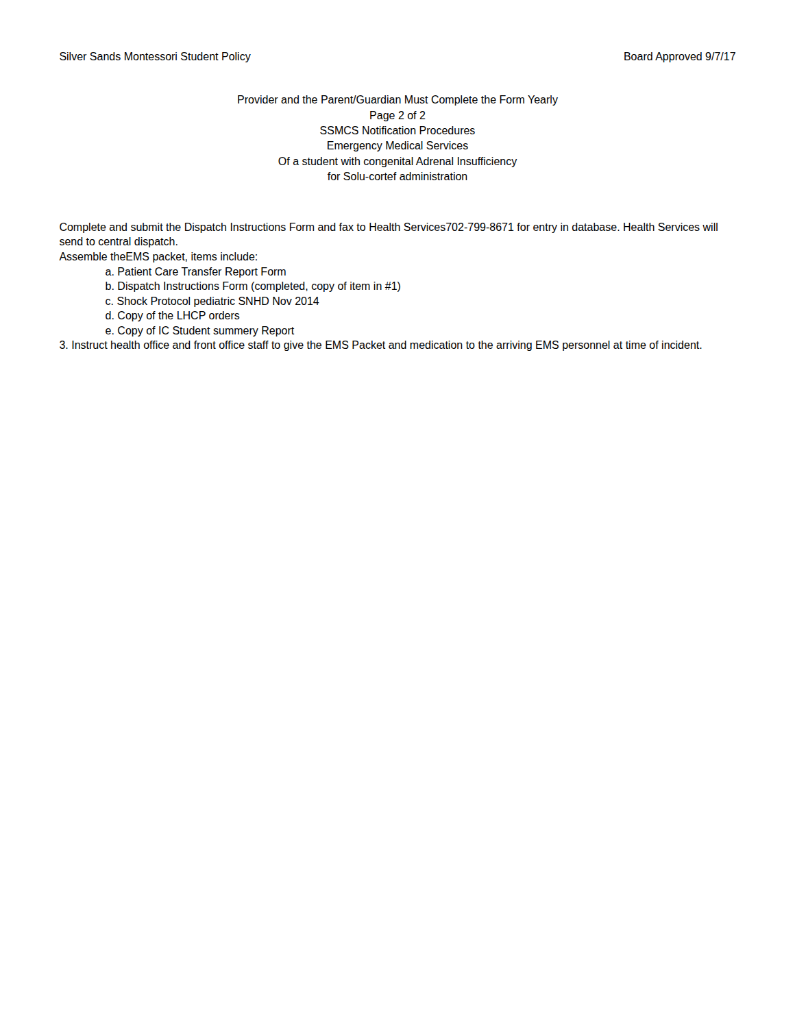Silver Sands Montessori Student Policy Board Approved 9/7/17
Provider and the Parent/Guardian Must Complete the Form Yearly
Page 2 of 2
SSMCS Notification Procedures
Emergency Medical Services
Of a student with congenital Adrenal Insufficiency
for Solu-cortef administration
Complete and submit the Dispatch Instructions Form and fax to Health Services702-799-8671 for entry in database. Health Services will send to central dispatch.
Assemble theEMS packet, items include:
a. Patient Care Transfer Report Form
b. Dispatch Instructions Form (completed, copy of item in #1)
c. Shock Protocol pediatric SNHD Nov 2014
d. Copy of the LHCP orders
e. Copy of IC Student summery Report
3. Instruct health office and front office staff to give the EMS Packet and medication to the arriving EMS personnel at time of incident.